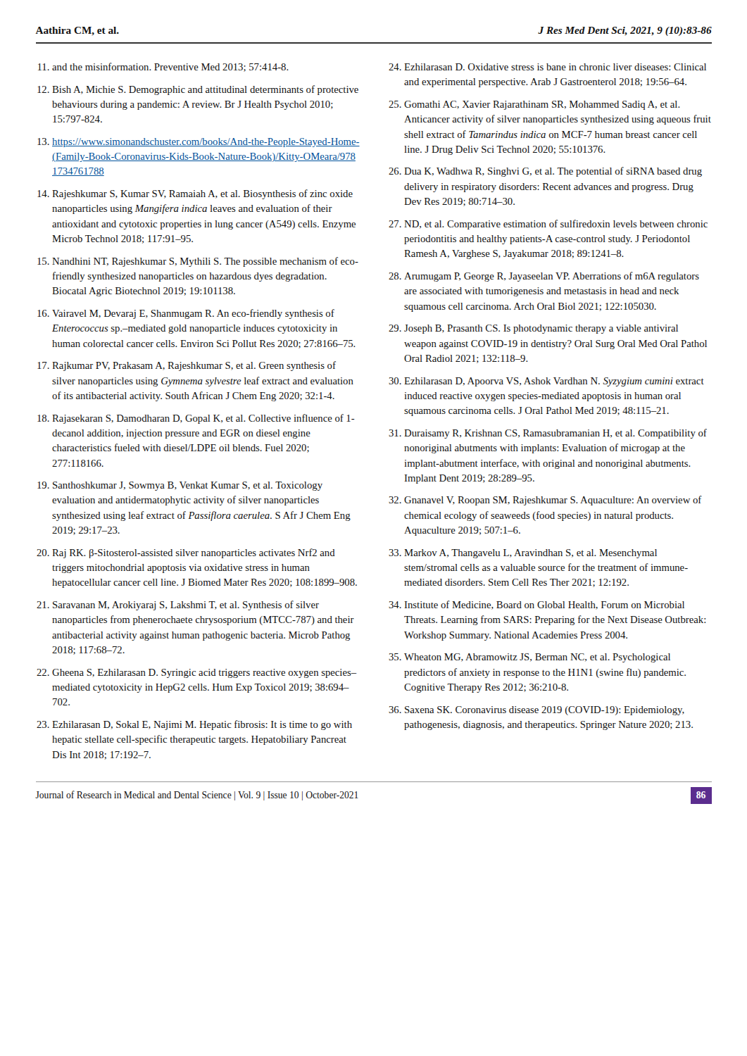Aathira CM, et al.
J Res Med Dent Sci, 2021, 9 (10):83-86
and the misinformation. Preventive Med 2013; 57:414-8.
Bish A, Michie S. Demographic and attitudinal determinants of protective behaviours during a pandemic: A review. Br J Health Psychol 2010; 15:797-824.
https://www.simonandschuster.com/books/And-the-People-Stayed-Home-(Family-Book-Coronavirus-Kids-Book-Nature-Book)/Kitty-OMeara/9781734761788
Rajeshkumar S, Kumar SV, Ramaiah A, et al. Biosynthesis of zinc oxide nanoparticles using Mangifera indica leaves and evaluation of their antioxidant and cytotoxic properties in lung cancer (A549) cells. Enzyme Microb Technol 2018; 117:91–95.
Nandhini NT, Rajeshkumar S, Mythili S. The possible mechanism of eco-friendly synthesized nanoparticles on hazardous dyes degradation. Biocatal Agric Biotechnol 2019; 19:101138.
Vairavel M, Devaraj E, Shanmugam R. An eco-friendly synthesis of Enterococcus sp.–mediated gold nanoparticle induces cytotoxicity in human colorectal cancer cells. Environ Sci Pollut Res 2020; 27:8166–75.
Rajkumar PV, Prakasam A, Rajeshkumar S, et al. Green synthesis of silver nanoparticles using Gymnema sylvestre leaf extract and evaluation of its antibacterial activity. South African J Chem Eng 2020; 32:1-4.
Rajasekaran S, Damodharan D, Gopal K, et al. Collective influence of 1-decanol addition, injection pressure and EGR on diesel engine characteristics fueled with diesel/LDPE oil blends. Fuel 2020; 277:118166.
Santhoshkumar J, Sowmya B, Venkat Kumar S, et al. Toxicology evaluation and antidermatophytic activity of silver nanoparticles synthesized using leaf extract of Passiflora caerulea. S Afr J Chem Eng 2019; 29:17–23.
Raj RK. β-Sitosterol-assisted silver nanoparticles activates Nrf2 and triggers mitochondrial apoptosis via oxidative stress in human hepatocellular cancer cell line. J Biomed Mater Res 2020; 108:1899–908.
Saravanan M, Arokiyaraj S, Lakshmi T, et al. Synthesis of silver nanoparticles from phenerochaete chrysosporium (MTCC-787) and their antibacterial activity against human pathogenic bacteria. Microb Pathog 2018; 117:68–72.
Gheena S, Ezhilarasan D. Syringic acid triggers reactive oxygen species–mediated cytotoxicity in HepG2 cells. Hum Exp Toxicol 2019; 38:694–702.
Ezhilarasan D, Sokal E, Najimi M. Hepatic fibrosis: It is time to go with hepatic stellate cell-specific therapeutic targets. Hepatobiliary Pancreat Dis Int 2018; 17:192–7.
Ezhilarasan D. Oxidative stress is bane in chronic liver diseases: Clinical and experimental perspective. Arab J Gastroenterol 2018; 19:56–64.
Gomathi AC, Xavier Rajarathinam SR, Mohammed Sadiq A, et al. Anticancer activity of silver nanoparticles synthesized using aqueous fruit shell extract of Tamarindus indica on MCF-7 human breast cancer cell line. J Drug Deliv Sci Technol 2020; 55:101376.
Dua K, Wadhwa R, Singhvi G, et al. The potential of siRNA based drug delivery in respiratory disorders: Recent advances and progress. Drug Dev Res 2019; 80:714–30.
ND, et al. Comparative estimation of sulfiredoxin levels between chronic periodontitis and healthy patients-A case-control study. J Periodontol Ramesh A, Varghese S, Jayakumar 2018; 89:1241–8.
Arumugam P, George R, Jayaseelan VP. Aberrations of m6A regulators are associated with tumorigenesis and metastasis in head and neck squamous cell carcinoma. Arch Oral Biol 2021; 122:105030.
Joseph B, Prasanth CS. Is photodynamic therapy a viable antiviral weapon against COVID-19 in dentistry? Oral Surg Oral Med Oral Pathol Oral Radiol 2021; 132:118–9.
Ezhilarasan D, Apoorva VS, Ashok Vardhan N. Syzygium cumini extract induced reactive oxygen species-mediated apoptosis in human oral squamous carcinoma cells. J Oral Pathol Med 2019; 48:115–21.
Duraisamy R, Krishnan CS, Ramasubramanian H, et al. Compatibility of nonoriginal abutments with implants: Evaluation of microgap at the implant-abutment interface, with original and nonoriginal abutments. Implant Dent 2019; 28:289–95.
Gnanavel V, Roopan SM, Rajeshkumar S. Aquaculture: An overview of chemical ecology of seaweeds (food species) in natural products. Aquaculture 2019; 507:1–6.
Markov A, Thangavelu L, Aravindhan S, et al. Mesenchymal stem/stromal cells as a valuable source for the treatment of immune-mediated disorders. Stem Cell Res Ther 2021; 12:192.
Institute of Medicine, Board on Global Health, Forum on Microbial Threats. Learning from SARS: Preparing for the Next Disease Outbreak: Workshop Summary. National Academies Press 2004.
Wheaton MG, Abramowitz JS, Berman NC, et al. Psychological predictors of anxiety in response to the H1N1 (swine flu) pandemic. Cognitive Therapy Res 2012; 36:210-8.
Saxena SK. Coronavirus disease 2019 (COVID-19): Epidemiology, pathogenesis, diagnosis, and therapeutics. Springer Nature 2020; 213.
Journal of Research in Medical and Dental Science | Vol. 9 | Issue 10 | October-2021
86